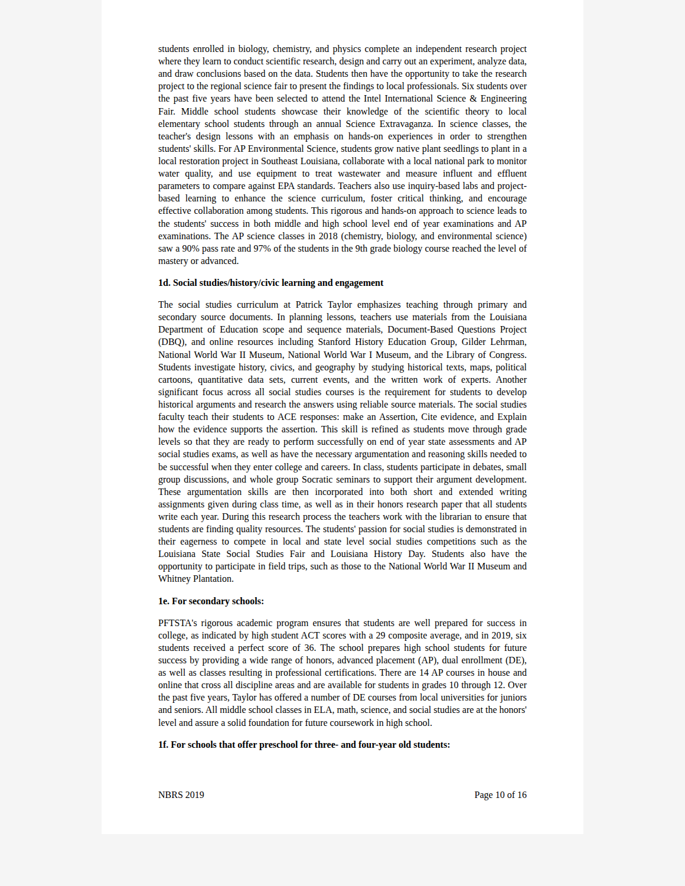students enrolled in biology, chemistry, and physics complete an independent research project where they learn to conduct scientific research, design and carry out an experiment, analyze data, and draw conclusions based on the data. Students then have the opportunity to take the research project to the regional science fair to present the findings to local professionals. Six students over the past five years have been selected to attend the Intel International Science & Engineering Fair. Middle school students showcase their knowledge of the scientific theory to local elementary school students through an annual Science Extravaganza. In science classes, the teacher's design lessons with an emphasis on hands-on experiences in order to strengthen students' skills. For AP Environmental Science, students grow native plant seedlings to plant in a local restoration project in Southeast Louisiana, collaborate with a local national park to monitor water quality, and use equipment to treat wastewater and measure influent and effluent parameters to compare against EPA standards. Teachers also use inquiry-based labs and project-based learning to enhance the science curriculum, foster critical thinking, and encourage effective collaboration among students. This rigorous and hands-on approach to science leads to the students' success in both middle and high school level end of year examinations and AP examinations. The AP science classes in 2018 (chemistry, biology, and environmental science) saw a 90% pass rate and 97% of the students in the 9th grade biology course reached the level of mastery or advanced.
1d. Social studies/history/civic learning and engagement
The social studies curriculum at Patrick Taylor emphasizes teaching through primary and secondary source documents. In planning lessons, teachers use materials from the Louisiana Department of Education scope and sequence materials, Document-Based Questions Project (DBQ), and online resources including Stanford History Education Group, Gilder Lehrman, National World War II Museum, National World War I Museum, and the Library of Congress. Students investigate history, civics, and geography by studying historical texts, maps, political cartoons, quantitative data sets, current events, and the written work of experts. Another significant focus across all social studies courses is the requirement for students to develop historical arguments and research the answers using reliable source materials. The social studies faculty teach their students to ACE responses: make an Assertion, Cite evidence, and Explain how the evidence supports the assertion. This skill is refined as students move through grade levels so that they are ready to perform successfully on end of year state assessments and AP social studies exams, as well as have the necessary argumentation and reasoning skills needed to be successful when they enter college and careers. In class, students participate in debates, small group discussions, and whole group Socratic seminars to support their argument development. These argumentation skills are then incorporated into both short and extended writing assignments given during class time, as well as in their honors research paper that all students write each year. During this research process the teachers work with the librarian to ensure that students are finding quality resources. The students' passion for social studies is demonstrated in their eagerness to compete in local and state level social studies competitions such as the Louisiana State Social Studies Fair and Louisiana History Day. Students also have the opportunity to participate in field trips, such as those to the National World War II Museum and Whitney Plantation.
1e. For secondary schools:
PFTSTA's rigorous academic program ensures that students are well prepared for success in college, as indicated by high student ACT scores with a 29 composite average, and in 2019, six students received a perfect score of 36. The school prepares high school students for future success by providing a wide range of honors, advanced placement (AP), dual enrollment (DE), as well as classes resulting in professional certifications. There are 14 AP courses in house and online that cross all discipline areas and are available for students in grades 10 through 12. Over the past five years, Taylor has offered a number of DE courses from local universities for juniors and seniors. All middle school classes in ELA, math, science, and social studies are at the honors' level and assure a solid foundation for future coursework in high school.
1f. For schools that offer preschool for three- and four-year old students:
NBRS 2019 Page 10 of 16